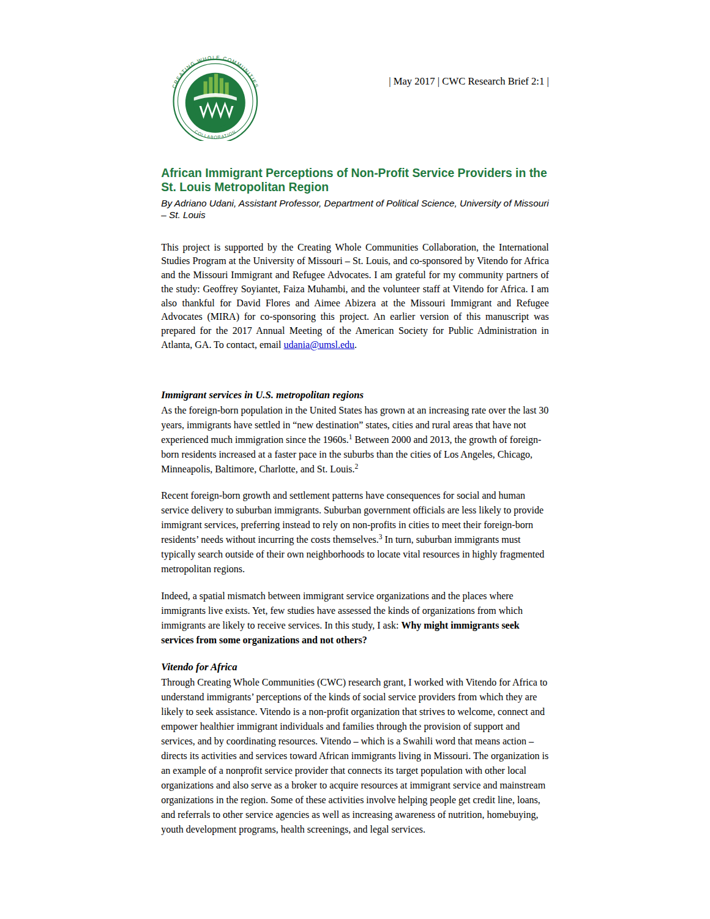CREATING WHOLE COMMUNITIES COLLABORATION
| May 2017 | CWC Research Brief 2:1 |
African Immigrant Perceptions of Non-Profit Service Providers in the
St. Louis Metropolitan Region
By Adriano Udani, Assistant Professor, Department of Political Science, University of Missouri – St. Louis
This project is supported by the Creating Whole Communities Collaboration, the International Studies Program at the University of Missouri – St. Louis, and co-sponsored by Vitendo for Africa and the Missouri Immigrant and Refugee Advocates. I am grateful for my community partners of the study: Geoffrey Soyiantet, Faiza Muhambi, and the volunteer staff at Vitendo for Africa. I am also thankful for David Flores and Aimee Abizera at the Missouri Immigrant and Refugee Advocates (MIRA) for co-sponsoring this project. An earlier version of this manuscript was prepared for the 2017 Annual Meeting of the American Society for Public Administration in Atlanta, GA. To contact, email udania@umsl.edu.
Immigrant services in U.S. metropolitan regions
As the foreign-born population in the United States has grown at an increasing rate over the last 30 years, immigrants have settled in “new destination” states, cities and rural areas that have not experienced much immigration since the 1960s.1 Between 2000 and 2013, the growth of foreign-born residents increased at a faster pace in the suburbs than the cities of Los Angeles, Chicago, Minneapolis, Baltimore, Charlotte, and St. Louis.2
Recent foreign-born growth and settlement patterns have consequences for social and human service delivery to suburban immigrants. Suburban government officials are less likely to provide immigrant services, preferring instead to rely on non-profits in cities to meet their foreign-born residents’ needs without incurring the costs themselves.3 In turn, suburban immigrants must typically search outside of their own neighborhoods to locate vital resources in highly fragmented metropolitan regions.
Indeed, a spatial mismatch between immigrant service organizations and the places where immigrants live exists. Yet, few studies have assessed the kinds of organizations from which immigrants are likely to receive services. In this study, I ask: Why might immigrants seek services from some organizations and not others?
Vitendo for Africa
Through Creating Whole Communities (CWC) research grant, I worked with Vitendo for Africa to understand immigrants’ perceptions of the kinds of social service providers from which they are likely to seek assistance. Vitendo is a non-profit organization that strives to welcome, connect and empower healthier immigrant individuals and families through the provision of support and services, and by coordinating resources. Vitendo – which is a Swahili word that means action – directs its activities and services toward African immigrants living in Missouri. The organization is an example of a nonprofit service provider that connects its target population with other local organizations and also serve as a broker to acquire resources at immigrant service and mainstream organizations in the region. Some of these activities involve helping people get credit line, loans, and referrals to other service agencies as well as increasing awareness of nutrition, homebuying, youth development programs, health screenings, and legal services.